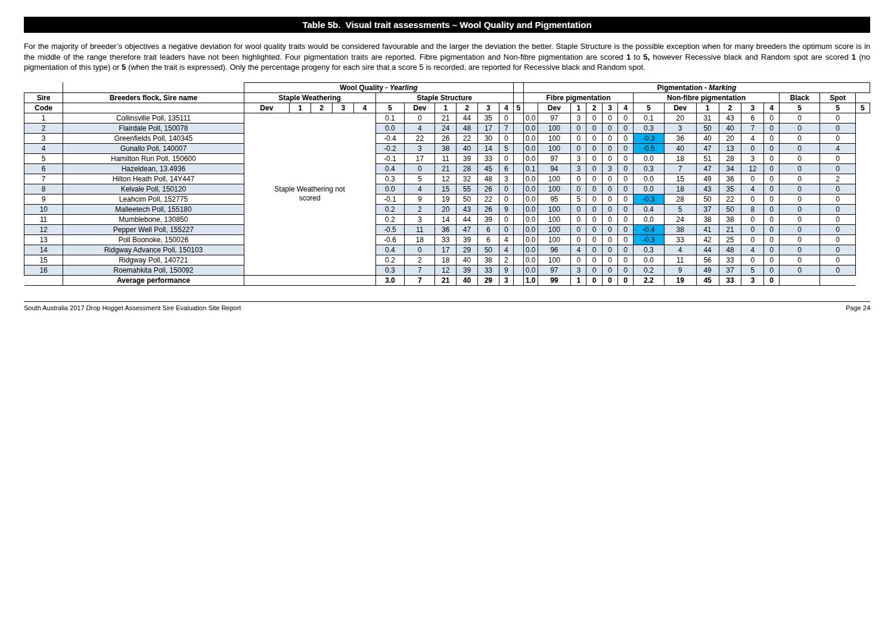Table 5b. Visual trait assessments – Wool Quality and Pigmentation
For the majority of breeder’s objectives a negative deviation for wool quality traits would be considered favourable and the larger the deviation the better. Staple Structure is the possible exception when for many breeders the optimum score is in the middle of the range therefore trait leaders have not been highlighted. Four pigmentation traits are reported. Fibre pigmentation and Non-fibre pigmentation are scored 1 to 5, however Recessive black and Random spot are scored 1 (no pigmentation of this type) or 5 (when the trait is expressed). Only the percentage progeny for each sire that a score 5 is recorded, are reported for Recessive black and Random spot.
| | | Wool Quality - Yearling | | Pigmentation - Marking |
| --- | --- | --- | --- | --- |
| Sire | Breeders flock, Sire name | Staple Weathering | Staple Structure | | Fibre pigmentation | Non-fibre pigmentation | Black | Spot |
| Code | | Dev | 1 | 2 | 3 | 4 | 5 | Dev | 1 | 2 | 3 | 4 | 5 | | Dev | 1 | 2 | 3 | 4 | 5 | Dev | 1 | 2 | 3 | 4 | 5 | 5 | 5 |
| 1 | Collinsville Poll, 135111 | Staple Weathering not scored | 0.1 | 0 | 21 | 44 | 35 | 0 | | 0.0 | 97 | 3 | 0 | 0 | 0 | 0.1 | 20 | 31 | 43 | 6 | 0 | 0 | 0 |
| 2 | Flairdale Poll, 150078 | 0.0 | 4 | 24 | 48 | 17 | 7 | | 0.0 | 100 | 0 | 0 | 0 | 0 | 0.3 | 3 | 50 | 40 | 7 | 0 | 0 | 0 |
| 3 | Greenfields Poll, 140345 | -0.4 | 22 | 26 | 22 | 30 | 0 | | 0.0 | 100 | 0 | 0 | 0 | 0 | -0.3 | 36 | 40 | 20 | 4 | 0 | 0 | 0 |
| 4 | Gunallo Poll, 140007 | -0.2 | 3 | 38 | 40 | 14 | 5 | | 0.0 | 100 | 0 | 0 | 0 | 0 | -0.5 | 40 | 47 | 13 | 0 | 0 | 0 | 4 |
| 5 | Hamilton Run Poll, 150600 | -0.1 | 17 | 11 | 39 | 33 | 0 | | 0.0 | 97 | 3 | 0 | 0 | 0 | 0.0 | 18 | 51 | 28 | 3 | 0 | 0 | 0 |
| 6 | Hazeldean, 13.4936 | 0.4 | 0 | 21 | 28 | 45 | 6 | | 0.1 | 94 | 3 | 0 | 3 | 0 | 0.3 | 7 | 47 | 34 | 12 | 0 | 0 | 0 |
| 7 | Hilton Heath Poll, 14Y447 | 0.3 | 5 | 12 | 32 | 48 | 3 | | 0.0 | 100 | 0 | 0 | 0 | 0 | 0.0 | 15 | 49 | 36 | 0 | 0 | 0 | 2 |
| 8 | Kelvale Poll, 150120 | 0.0 | 4 | 15 | 55 | 26 | 0 | | 0.0 | 100 | 0 | 0 | 0 | 0 | 0.0 | 18 | 43 | 35 | 4 | 0 | 0 | 0 |
| 9 | Leahcim Poll, 152775 | -0.1 | 9 | 19 | 50 | 22 | 0 | | 0.0 | 95 | 5 | 0 | 0 | 0 | -0.3 | 28 | 50 | 22 | 0 | 0 | 0 | 0 |
| 10 | Malleetech Poll, 155180 | 0.2 | 2 | 20 | 43 | 26 | 9 | | 0.0 | 100 | 0 | 0 | 0 | 0 | 0.4 | 5 | 37 | 50 | 8 | 0 | 0 | 0 |
| 11 | Mumblebone, 130850 | 0.2 | 3 | 14 | 44 | 39 | 0 | | 0.0 | 100 | 0 | 0 | 0 | 0 | 0.0 | 24 | 38 | 38 | 0 | 0 | 0 | 0 |
| 12 | Pepper Well Poll, 155227 | -0.5 | 11 | 36 | 47 | 6 | 0 | | 0.0 | 100 | 0 | 0 | 0 | 0 | -0.4 | 38 | 41 | 21 | 0 | 0 | 0 | 0 |
| 13 | Poll Boonoke, 150026 | -0.6 | 18 | 33 | 39 | 6 | 4 | | 0.0 | 100 | 0 | 0 | 0 | 0 | -0.3 | 33 | 42 | 25 | 0 | 0 | 0 | 0 |
| 14 | Ridgway Advance Poll, 150103 | 0.4 | 0 | 17 | 29 | 50 | 4 | | 0.0 | 96 | 4 | 0 | 0 | 0 | 0.3 | 4 | 44 | 48 | 4 | 0 | 0 | 0 |
| 15 | Ridgway Poll, 140721 | 0.2 | 2 | 18 | 40 | 38 | 2 | | 0.0 | 100 | 0 | 0 | 0 | 0 | 0.0 | 11 | 56 | 33 | 0 | 0 | 0 | 0 |
| 16 | Roemahkita Poll, 150092 | 0.3 | 7 | 12 | 39 | 33 | 9 | | 0.0 | 97 | 3 | 0 | 0 | 0 | 0.2 | 9 | 49 | 37 | 5 | 0 | 0 | 0 |
| | Average performance | | 3.0 | 7 | 21 | 40 | 29 | 3 | | 1.0 | 99 | 1 | 0 | 0 | 0 | 2.2 | 19 | 45 | 33 | 3 | 0 | | |
South Australia 2017 Drop Hogget Assessment Sire Evaluation Site Report Page 24